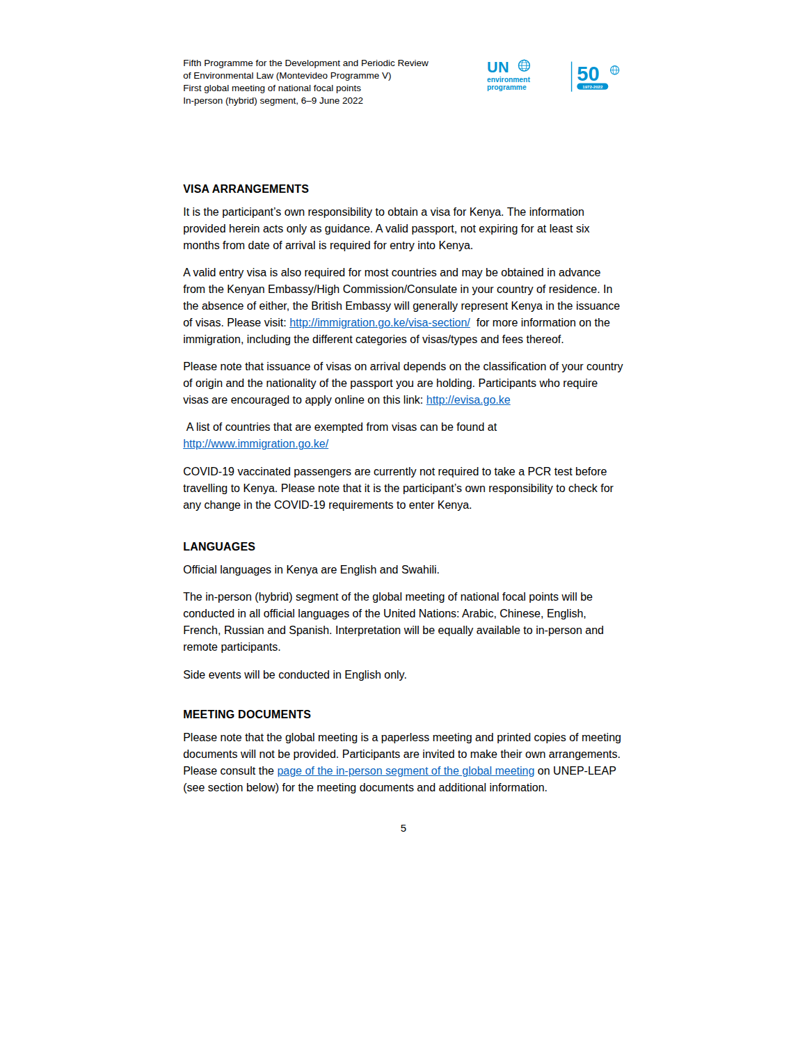Fifth Programme for the Development and Periodic Review
of Environmental Law (Montevideo Programme V)
First global meeting of national focal points
In-person (hybrid) segment, 6–9 June 2022
UN Environment Programme — 50 years 1972–2022 UN environment programme 50 1972-2022
VISA ARRANGEMENTS
It is the participant’s own responsibility to obtain a visa for Kenya. The information provided herein acts only as guidance. A valid passport, not expiring for at least six months from date of arrival is required for entry into Kenya.
A valid entry visa is also required for most countries and may be obtained in advance from the Kenyan Embassy/High Commission/Consulate in your country of residence. In the absence of either, the British Embassy will generally represent Kenya in the issuance of visas. Please visit: http://immigration.go.ke/visa-section/ for more information on the immigration, including the different categories of visas/types and fees thereof.
Please note that issuance of visas on arrival depends on the classification of your country of origin and the nationality of the passport you are holding. Participants who require visas are encouraged to apply online on this link: http://evisa.go.ke
A list of countries that are exempted from visas can be found at http://www.immigration.go.ke/
COVID-19 vaccinated passengers are currently not required to take a PCR test before travelling to Kenya. Please note that it is the participant’s own responsibility to check for any change in the COVID-19 requirements to enter Kenya.
LANGUAGES
Official languages in Kenya are English and Swahili.
The in-person (hybrid) segment of the global meeting of national focal points will be conducted in all official languages of the United Nations: Arabic, Chinese, English, French, Russian and Spanish. Interpretation will be equally available to in-person and remote participants.
Side events will be conducted in English only.
MEETING DOCUMENTS
Please note that the global meeting is a paperless meeting and printed copies of meeting documents will not be provided. Participants are invited to make their own arrangements. Please consult the page of the in-person segment of the global meeting on UNEP-LEAP (see section below) for the meeting documents and additional information.
5